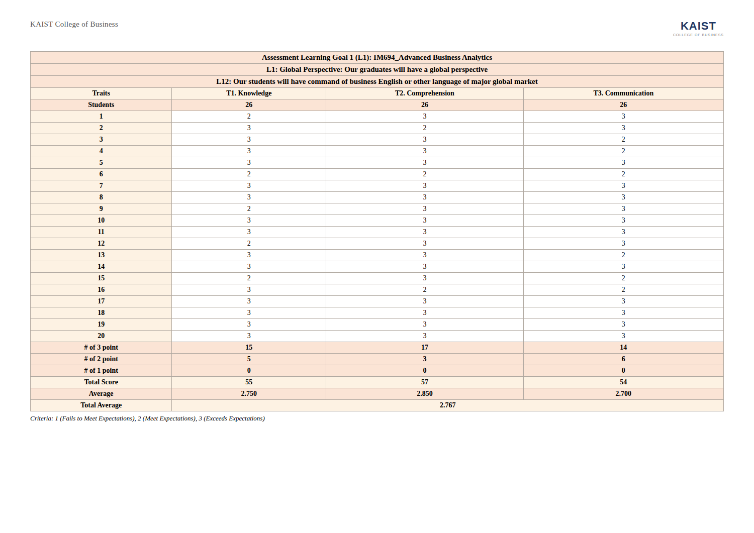KAIST College of Business
KAIST
COLLEGE OF BUSINESS
| Assessment Learning Goal 1 (L1): IM694_Advanced Business Analytics |
| --- |
| L1: Global Perspective: Our graduates will have a global perspective |
| L12: Our students will have command of business English or other language of major global market |
| Traits | T1. Knowledge | T2. Comprehension | T3. Communication |
| Students | 26 | 26 | 26 |
| 1 | 2 | 3 | 3 |
| 2 | 3 | 2 | 3 |
| 3 | 3 | 3 | 2 |
| 4 | 3 | 3 | 2 |
| 5 | 3 | 3 | 3 |
| 6 | 2 | 2 | 2 |
| 7 | 3 | 3 | 3 |
| 8 | 3 | 3 | 3 |
| 9 | 2 | 3 | 3 |
| 10 | 3 | 3 | 3 |
| 11 | 3 | 3 | 3 |
| 12 | 2 | 3 | 3 |
| 13 | 3 | 3 | 2 |
| 14 | 3 | 3 | 3 |
| 15 | 2 | 3 | 2 |
| 16 | 3 | 2 | 2 |
| 17 | 3 | 3 | 3 |
| 18 | 3 | 3 | 3 |
| 19 | 3 | 3 | 3 |
| 20 | 3 | 3 | 3 |
| # of 3 point | 15 | 17 | 14 |
| # of 2 point | 5 | 3 | 6 |
| # of 1 point | 0 | 0 | 0 |
| Total Score | 55 | 57 | 54 |
| Average | 2.750 | 2.850 | 2.700 |
| Total Average | 2.767 |
Criteria: 1 (Fails to Meet Expectations), 2 (Meet Expectations), 3 (Exceeds Expectations)